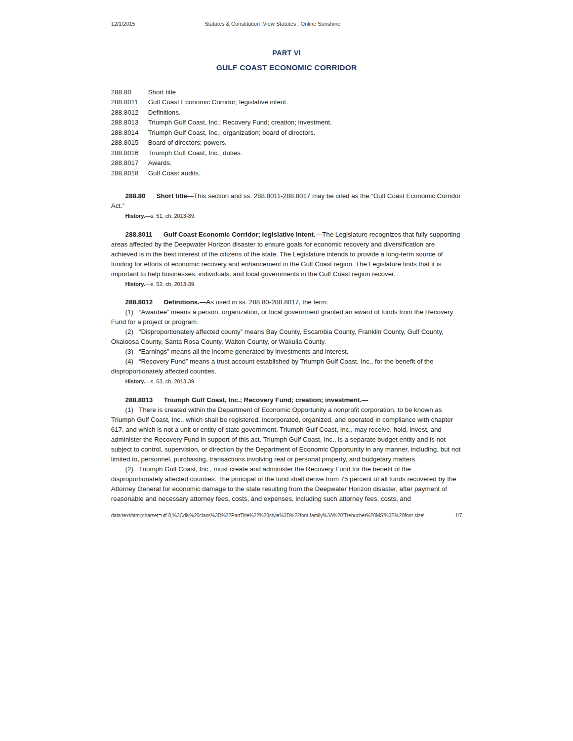12/1/2015
Statutes & Constitution :View Statutes : Online Sunshine
PART VI
GULF COAST ECONOMIC CORRIDOR
288.80 Short title
288.8011 Gulf Coast Economic Corridor; legislative intent.
288.8012 Definitions.
288.8013 Triumph Gulf Coast, Inc.; Recovery Fund; creation; investment.
288.8014 Triumph Gulf Coast, Inc.; organization; board of directors.
288.8015 Board of directors; powers.
288.8016 Triumph Gulf Coast, Inc.; duties.
288.8017 Awards.
288.8018 Gulf Coast audits.
288.80 Short title—This section and ss. 288.8011-288.8017 may be cited as the “Gulf Coast Economic Corridor Act.”
History.—s. 51, ch. 2013-39.
288.8011 Gulf Coast Economic Corridor; legislative intent.—The Legislature recognizes that fully supporting areas affected by the Deepwater Horizon disaster to ensure goals for economic recovery and diversification are achieved is in the best interest of the citizens of the state. The Legislature intends to provide a long-term source of funding for efforts of economic recovery and enhancement in the Gulf Coast region. The Legislature finds that it is important to help businesses, individuals, and local governments in the Gulf Coast region recover.
History.—s. 52, ch. 2013-39.
288.8012 Definitions.—As used in ss. 288.80-288.8017, the term:
(1) “Awardee” means a person, organization, or local government granted an award of funds from the Recovery Fund for a project or program.
(2) “Disproportionately affected county” means Bay County, Escambia County, Franklin County, Gulf County, Okaloosa County, Santa Rosa County, Walton County, or Wakulla County.
(3) “Earnings” means all the income generated by investments and interest.
(4) “Recovery Fund” means a trust account established by Triumph Gulf Coast, Inc., for the benefit of the disproportionately affected counties.
History.—s. 53, ch. 2013-39.
288.8013 Triumph Gulf Coast, Inc.; Recovery Fund; creation; investment.—
(1) There is created within the Department of Economic Opportunity a nonprofit corporation, to be known as Triumph Gulf Coast, Inc., which shall be registered, incorporated, organized, and operated in compliance with chapter 617, and which is not a unit or entity of state government. Triumph Gulf Coast, Inc., may receive, hold, invest, and administer the Recovery Fund in support of this act. Triumph Gulf Coast, Inc., is a separate budget entity and is not subject to control, supervision, or direction by the Department of Economic Opportunity in any manner, including, but not limited to, personnel, purchasing, transactions involving real or personal property, and budgetary matters.
(2) Triumph Gulf Coast, Inc., must create and administer the Recovery Fund for the benefit of the disproportionately affected counties. The principal of the fund shall derive from 75 percent of all funds recovered by the Attorney General for economic damage to the state resulting from the Deepwater Horizon disaster, after payment of reasonable and necessary attorney fees, costs, and expenses, including such attorney fees, costs, and
data:text/html;charset=utf-8,%3Cdiv%20class%3D%22PartTitle%22%20style%3D%22font-family%3A%20'Trebuchet%20MS'%3B%20font-size%3A%2013.33…
1/7